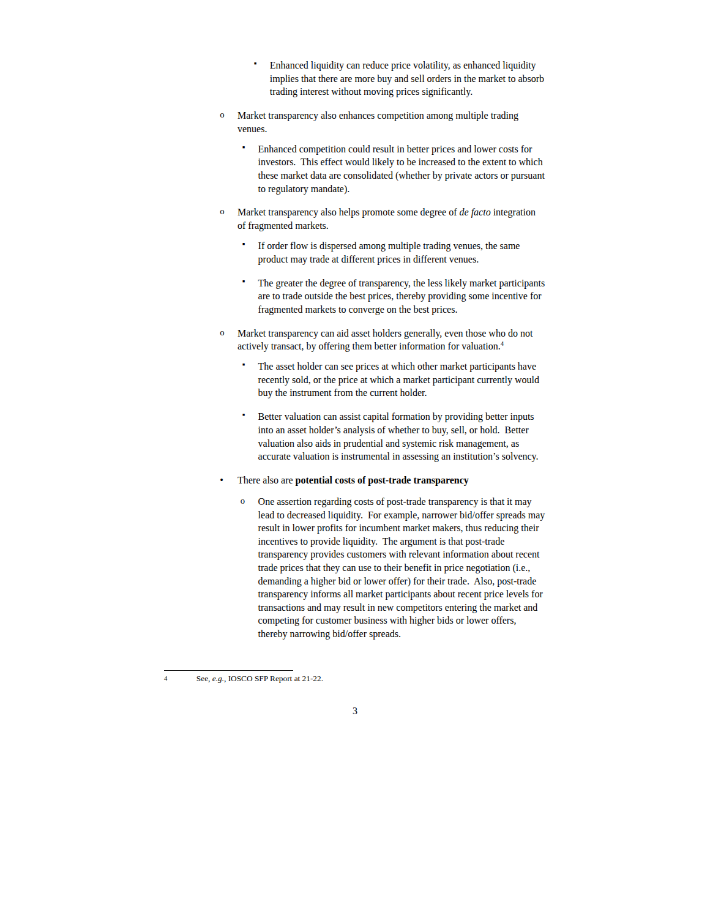Enhanced liquidity can reduce price volatility, as enhanced liquidity implies that there are more buy and sell orders in the market to absorb trading interest without moving prices significantly.
Market transparency also enhances competition among multiple trading venues.
Enhanced competition could result in better prices and lower costs for investors. This effect would likely to be increased to the extent to which these market data are consolidated (whether by private actors or pursuant to regulatory mandate).
Market transparency also helps promote some degree of de facto integration of fragmented markets.
If order flow is dispersed among multiple trading venues, the same product may trade at different prices in different venues.
The greater the degree of transparency, the less likely market participants are to trade outside the best prices, thereby providing some incentive for fragmented markets to converge on the best prices.
Market transparency can aid asset holders generally, even those who do not actively transact, by offering them better information for valuation.4
The asset holder can see prices at which other market participants have recently sold, or the price at which a market participant currently would buy the instrument from the current holder.
Better valuation can assist capital formation by providing better inputs into an asset holder’s analysis of whether to buy, sell, or hold. Better valuation also aids in prudential and systemic risk management, as accurate valuation is instrumental in assessing an institution’s solvency.
There also are potential costs of post-trade transparency
One assertion regarding costs of post-trade transparency is that it may lead to decreased liquidity. For example, narrower bid/offer spreads may result in lower profits for incumbent market makers, thus reducing their incentives to provide liquidity. The argument is that post-trade transparency provides customers with relevant information about recent trade prices that they can use to their benefit in price negotiation (i.e., demanding a higher bid or lower offer) for their trade. Also, post-trade transparency informs all market participants about recent price levels for transactions and may result in new competitors entering the market and competing for customer business with higher bids or lower offers, thereby narrowing bid/offer spreads.
4
See, e.g., IOSCO SFP Report at 21-22.
3